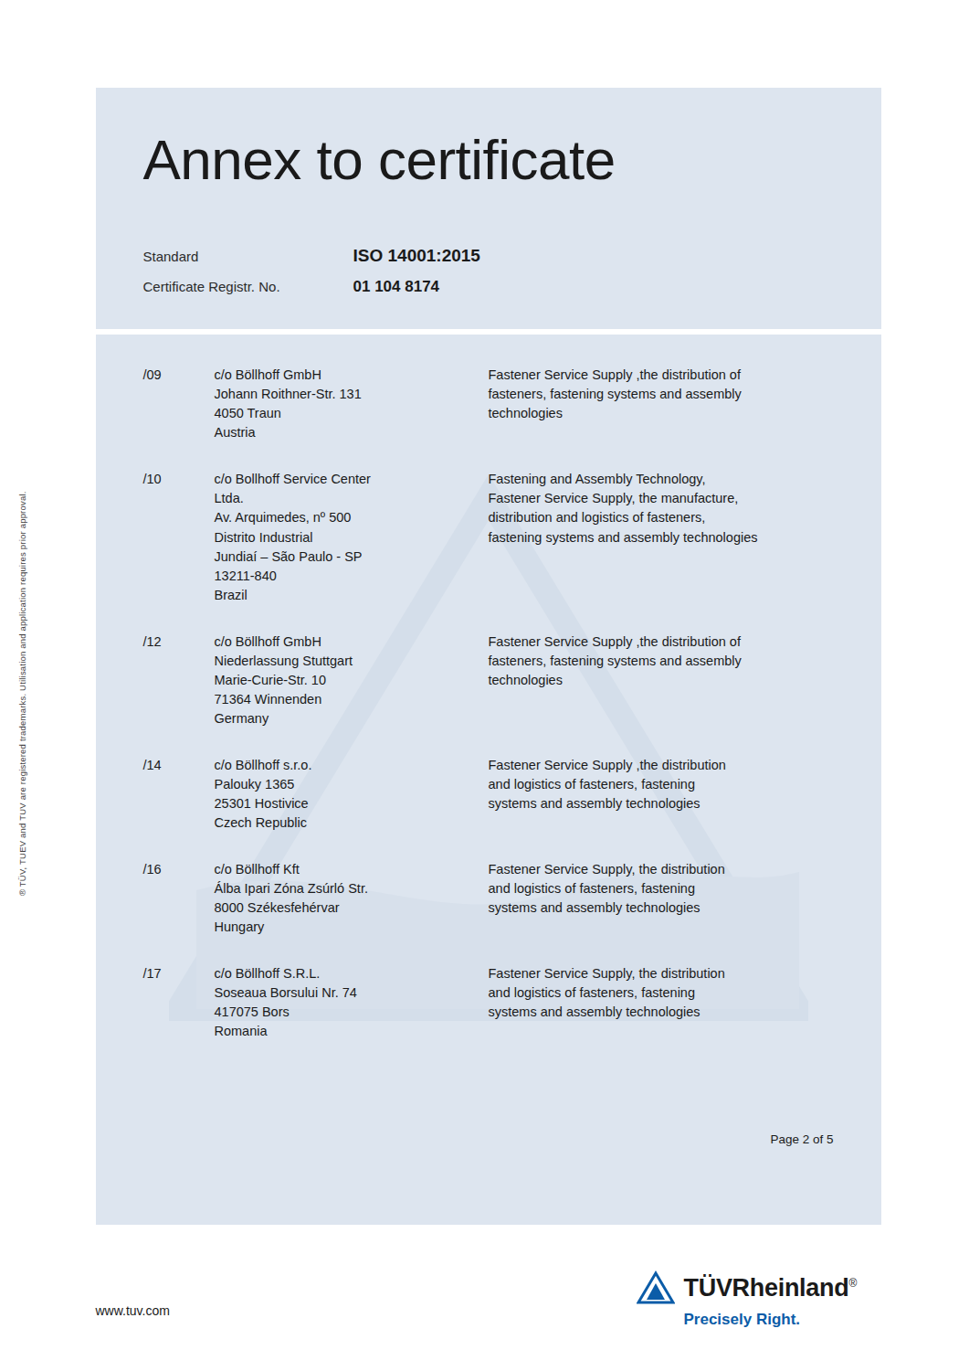® TÜV, TUEV and TUV are registered trademarks. Utilisation and application requires prior approval.
Annex to certificate
Standard
ISO 14001:2015
Certificate Registr. No.
01 104 8174
| /09 | c/o Böllhoff GmbH Johann Roithner-Str. 131 4050 Traun Austria | Fastener Service Supply ,the distribution of fasteners, fastening systems and assembly technologies |
| /10 | c/o Bollhoff Service Center Ltda. Av. Arquimedes, nº 500 Distrito Industrial Jundiaí – São Paulo - SP 13211-840 Brazil | Fastening and Assembly Technology, Fastener Service Supply, the manufacture, distribution and logistics of fasteners, fastening systems and assembly technologies |
| /12 | c/o Böllhoff GmbH Niederlassung Stuttgart Marie-Curie-Str. 10 71364 Winnenden Germany | Fastener Service Supply ,the distribution of fasteners, fastening systems and assembly technologies |
| /14 | c/o Böllhoff s.r.o. Palouky 1365 25301 Hostivice Czech Republic | Fastener Service Supply ,the distribution and logistics of fasteners, fastening systems and assembly technologies |
| /16 | c/o Böllhoff Kft Álba Ipari Zóna Zsúrló Str. 8000 Székesfehérvar Hungary | Fastener Service Supply, the distribution and logistics of fasteners, fastening systems and assembly technologies |
| /17 | c/o Böllhoff S.R.L. Soseaua Borsului Nr. 74 417075 Bors Romania | Fastener Service Supply, the distribution and logistics of fasteners, fastening systems and assembly technologies |
Page 2 of 5
www.tuv.com
TÜVRheinland®
Precisely Right.